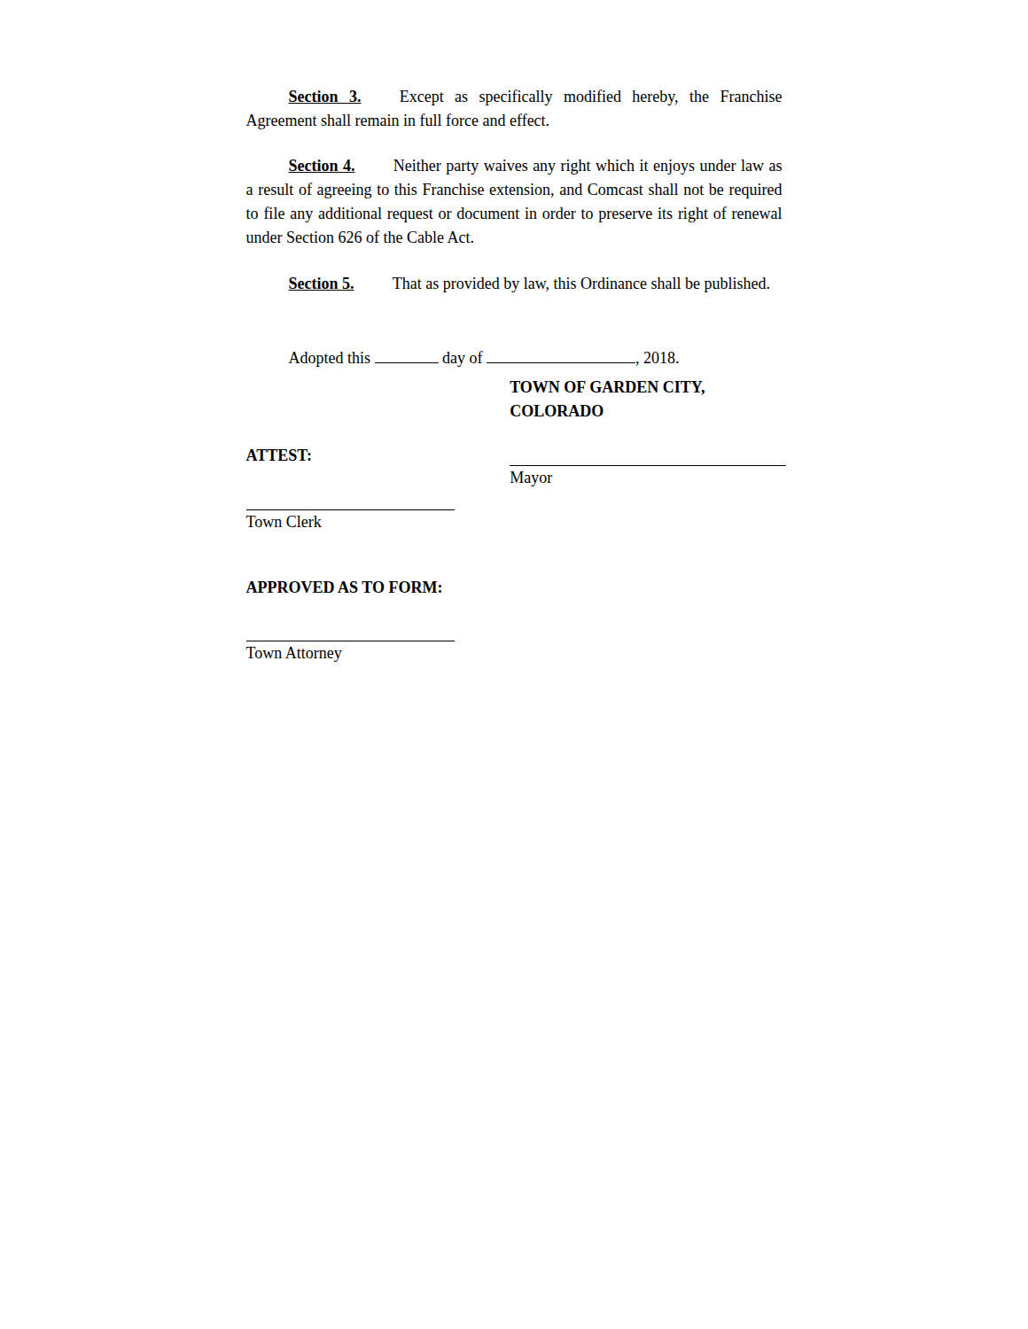Section 3. Except as specifically modified hereby, the Franchise Agreement shall remain in full force and effect.
Section 4. Neither party waives any right which it enjoys under law as a result of agreeing to this Franchise extension, and Comcast shall not be required to file any additional request or document in order to preserve its right of renewal under Section 626 of the Cable Act.
Section 5. That as provided by law, this Ordinance shall be published.
Adopted this day of , 2018.
TOWN OF GARDEN CITY, COLORADO
Mayor
ATTEST:
Town Clerk
APPROVED AS TO FORM:
Town Attorney